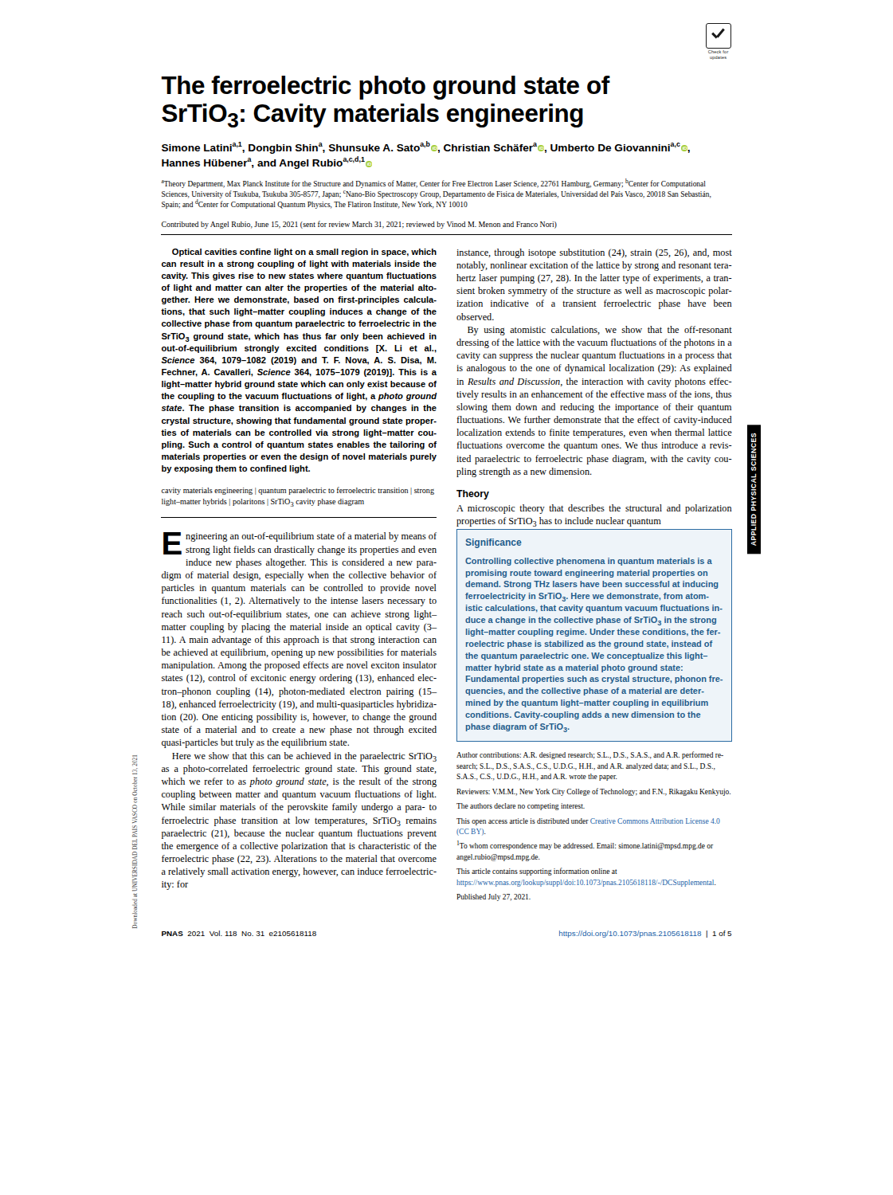Check for
updates
The ferroelectric photo ground state of SrTiO3: Cavity materials engineering
Simone Latinia,1, Dongbin Shina, Shunsuke A. Satoa,b , Christian Schäfera , Umberto De Giovanninia,c , Hannes Hübenera, and Angel Rubioa,c,d,1
aTheory Department, Max Planck Institute for the Structure and Dynamics of Matter, Center for Free Electron Laser Science, 22761 Hamburg, Germany; bCenter for Computational Sciences, University of Tsukuba, Tsukuba 305-8577, Japan; cNano-Bio Spectroscopy Group, Departamento de Fisica de Materiales, Universidad del País Vasco, 20018 San Sebastián, Spain; and dCenter for Computational Quantum Physics, The Flatiron Institute, New York, NY 10010
Contributed by Angel Rubio, June 15, 2021 (sent for review March 31, 2021; reviewed by Vinod M. Menon and Franco Nori)
Optical cavities confine light on a small region in space, which can result in a strong coupling of light with materials inside the cavity. This gives rise to new states where quantum fluctuations of light and matter can alter the properties of the material altogether. Here we demonstrate, based on first-principles calculations, that such light–matter coupling induces a change of the collective phase from quantum paraelectric to ferroelectric in the SrTiO3 ground state, which has thus far only been achieved in out-of-equilibrium strongly excited conditions [X. Li et al., Science 364, 1079–1082 (2019) and T. F. Nova, A. S. Disa, M. Fechner, A. Cavalleri, Science 364, 1075–1079 (2019)]. This is a light–matter hybrid ground state which can only exist because of the coupling to the vacuum fluctuations of light, a photo ground state. The phase transition is accompanied by changes in the crystal structure, showing that fundamental ground state properties of materials can be controlled via strong light–matter coupling. Such a control of quantum states enables the tailoring of materials properties or even the design of novel materials purely by exposing them to confined light.
cavity materials engineering | quantum paraelectric to ferroelectric transition | strong light–matter hybrids | polaritons | SrTiO3 cavity phase diagram
Engineering an out-of-equilibrium state of a material by means of strong light fields can drastically change its properties and even induce new phases altogether. This is considered a new paradigm of material design, especially when the collective behavior of particles in quantum materials can be controlled to provide novel functionalities (1, 2). Alternatively to the intense lasers necessary to reach such out-of-equilibrium states, one can achieve strong light–matter coupling by placing the material inside an optical cavity (3–11). A main advantage of this approach is that strong interaction can be achieved at equilibrium, opening up new possibilities for materials manipulation. Among the proposed effects are novel exciton insulator states (12), control of excitonic energy ordering (13), enhanced electron–phonon coupling (14), photon-mediated electron pairing (15–18), enhanced ferroelectricity (19), and multi-quasiparticles hybridization (20). One enticing possibility is, however, to change the ground state of a material and to create a new phase not through excited quasi-particles but truly as the equilibrium state.
Here we show that this can be achieved in the paraelectric SrTiO3 as a photo-correlated ferroelectric ground state. This ground state, which we refer to as photo ground state, is the result of the strong coupling between matter and quantum vacuum fluctuations of light. While similar materials of the perovskite family undergo a para- to ferroelectric phase transition at low temperatures, SrTiO3 remains paraelectric (21), because the nuclear quantum fluctuations prevent the emergence of a collective polarization that is characteristic of the ferroelectric phase (22, 23). Alterations to the material that overcome a relatively small activation energy, however, can induce ferroelectricity: for
instance, through isotope substitution (24), strain (25, 26), and, most notably, nonlinear excitation of the lattice by strong and resonant terahertz laser pumping (27, 28). In the latter type of experiments, a transient broken symmetry of the structure as well as macroscopic polarization indicative of a transient ferroelectric phase have been observed.
By using atomistic calculations, we show that the off-resonant dressing of the lattice with the vacuum fluctuations of the photons in a cavity can suppress the nuclear quantum fluctuations in a process that is analogous to the one of dynamical localization (29): As explained in Results and Discussion, the interaction with cavity photons effectively results in an enhancement of the effective mass of the ions, thus slowing them down and reducing the importance of their quantum fluctuations. We further demonstrate that the effect of cavity-induced localization extends to finite temperatures, even when thermal lattice fluctuations overcome the quantum ones. We thus introduce a revisited paraelectric to ferroelectric phase diagram, with the cavity coupling strength as a new dimension.
Theory
A microscopic theory that describes the structural and polarization properties of SrTiO3 has to include nuclear quantum
Significance
Controlling collective phenomena in quantum materials is a promising route toward engineering material properties on demand. Strong THz lasers have been successful at inducing ferroelectricity in SrTiO3. Here we demonstrate, from atomistic calculations, that cavity quantum vacuum fluctuations induce a change in the collective phase of SrTiO3 in the strong light–matter coupling regime. Under these conditions, the ferroelectric phase is stabilized as the ground state, instead of the quantum paraelectric one. We conceptualize this light–matter hybrid state as a material photo ground state: Fundamental properties such as crystal structure, phonon frequencies, and the collective phase of a material are determined by the quantum light–matter coupling in equilibrium conditions. Cavity-coupling adds a new dimension to the phase diagram of SrTiO3.
Author contributions: A.R. designed research; S.L., D.S., S.A.S., and A.R. performed research; S.L., D.S., S.A.S., C.S., U.D.G., H.H., and A.R. analyzed data; and S.L., D.S., S.A.S., C.S., U.D.G., H.H., and A.R. wrote the paper.
Reviewers: V.M.M., New York City College of Technology; and F.N., Rikagaku Kenkyujo.
The authors declare no competing interest.
This open access article is distributed under Creative Commons Attribution License 4.0 (CC BY).
1To whom correspondence may be addressed. Email: simone.latini@mpsd.mpg.de or angel.rubio@mpsd.mpg.de.
This article contains supporting information online at https://www.pnas.org/lookup/suppl/doi:10.1073/pnas.2105618118/-/DCSupplemental.
Published July 27, 2021.
APPLIED PHYSICAL SCIENCES
PNAS 2021 Vol. 118 No. 31 e2105618118
https://doi.org/10.1073/pnas.2105618118 | 1 of 5
Downloaded at UNIVERSIDAD DEL PAIS VASCO on October 13, 2021